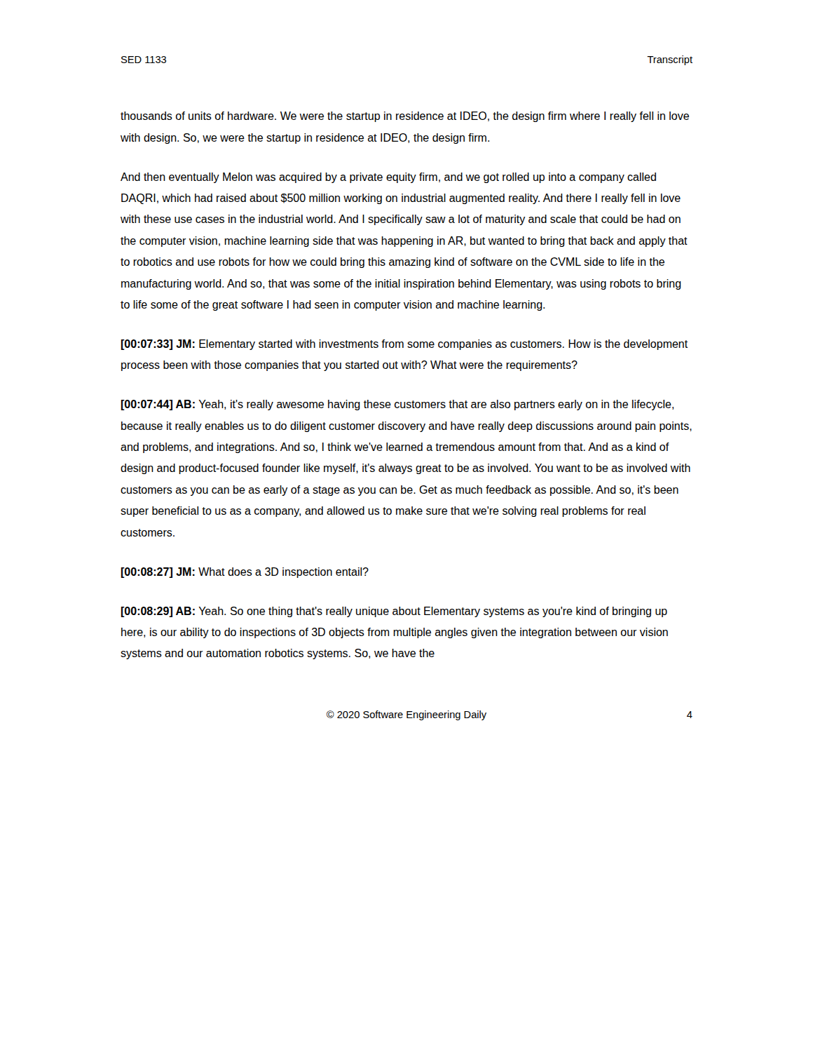SED 1133 Transcript
thousands of units of hardware. We were the startup in residence at IDEO, the design firm where I really fell in love with design. So, we were the startup in residence at IDEO, the design firm.
And then eventually Melon was acquired by a private equity firm, and we got rolled up into a company called DAQRI, which had raised about $500 million working on industrial augmented reality. And there I really fell in love with these use cases in the industrial world. And I specifically saw a lot of maturity and scale that could be had on the computer vision, machine learning side that was happening in AR, but wanted to bring that back and apply that to robotics and use robots for how we could bring this amazing kind of software on the CVML side to life in the manufacturing world. And so, that was some of the initial inspiration behind Elementary, was using robots to bring to life some of the great software I had seen in computer vision and machine learning.
[00:07:33] JM: Elementary started with investments from some companies as customers. How is the development process been with those companies that you started out with? What were the requirements?
[00:07:44] AB: Yeah, it's really awesome having these customers that are also partners early on in the lifecycle, because it really enables us to do diligent customer discovery and have really deep discussions around pain points, and problems, and integrations. And so, I think we've learned a tremendous amount from that. And as a kind of design and product-focused founder like myself, it's always great to be as involved. You want to be as involved with customers as you can be as early of a stage as you can be. Get as much feedback as possible. And so, it's been super beneficial to us as a company, and allowed us to make sure that we're solving real problems for real customers.
[00:08:27] JM: What does a 3D inspection entail?
[00:08:29] AB: Yeah. So one thing that's really unique about Elementary systems as you're kind of bringing up here, is our ability to do inspections of 3D objects from multiple angles given the integration between our vision systems and our automation robotics systems. So, we have the
© 2020 Software Engineering Daily 4